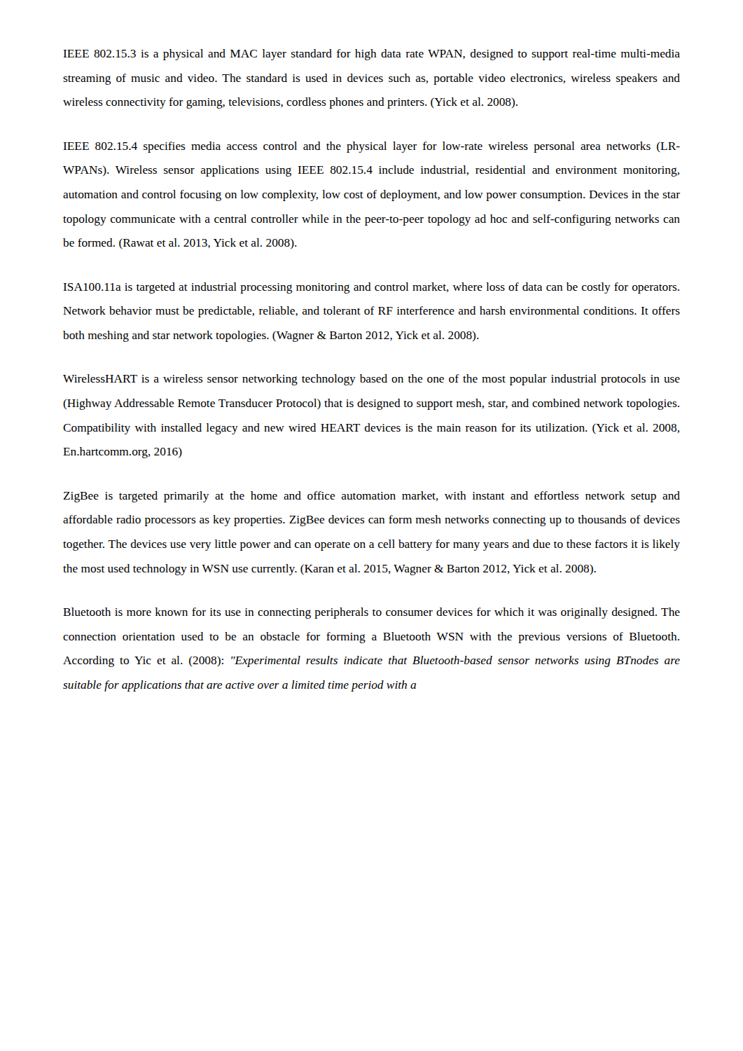IEEE 802.15.3 is a physical and MAC layer standard for high data rate WPAN, designed to support real-time multi-media streaming of music and video. The standard is used in devices such as, portable video electronics, wireless speakers and wireless connectivity for gaming, televisions, cordless phones and printers. (Yick et al. 2008).
IEEE 802.15.4 specifies media access control and the physical layer for low-rate wireless personal area networks (LR-WPANs). Wireless sensor applications using IEEE 802.15.4 include industrial, residential and environment monitoring, automation and control focusing on low complexity, low cost of deployment, and low power consumption. Devices in the star topology communicate with a central controller while in the peer-to-peer topology ad hoc and self-configuring networks can be formed. (Rawat et al. 2013, Yick et al. 2008).
ISA100.11a is targeted at industrial processing monitoring and control market, where loss of data can be costly for operators. Network behavior must be predictable, reliable, and tolerant of RF interference and harsh environmental conditions. It offers both meshing and star network topologies. (Wagner & Barton 2012, Yick et al. 2008).
WirelessHART is a wireless sensor networking technology based on the one of the most popular industrial protocols in use (Highway Addressable Remote Transducer Protocol) that is designed to support mesh, star, and combined network topologies. Compatibility with installed legacy and new wired HEART devices is the main reason for its utilization. (Yick et al. 2008, En.hartcomm.org, 2016)
ZigBee is targeted primarily at the home and office automation market, with instant and effortless network setup and affordable radio processors as key properties. ZigBee devices can form mesh networks connecting up to thousands of devices together. The devices use very little power and can operate on a cell battery for many years and due to these factors it is likely the most used technology in WSN use currently. (Karan et al. 2015, Wagner & Barton 2012, Yick et al. 2008).
Bluetooth is more known for its use in connecting peripherals to consumer devices for which it was originally designed. The connection orientation used to be an obstacle for forming a Bluetooth WSN with the previous versions of Bluetooth. According to Yic et al. (2008): "Experimental results indicate that Bluetooth-based sensor networks using BTnodes are suitable for applications that are active over a limited time period with a